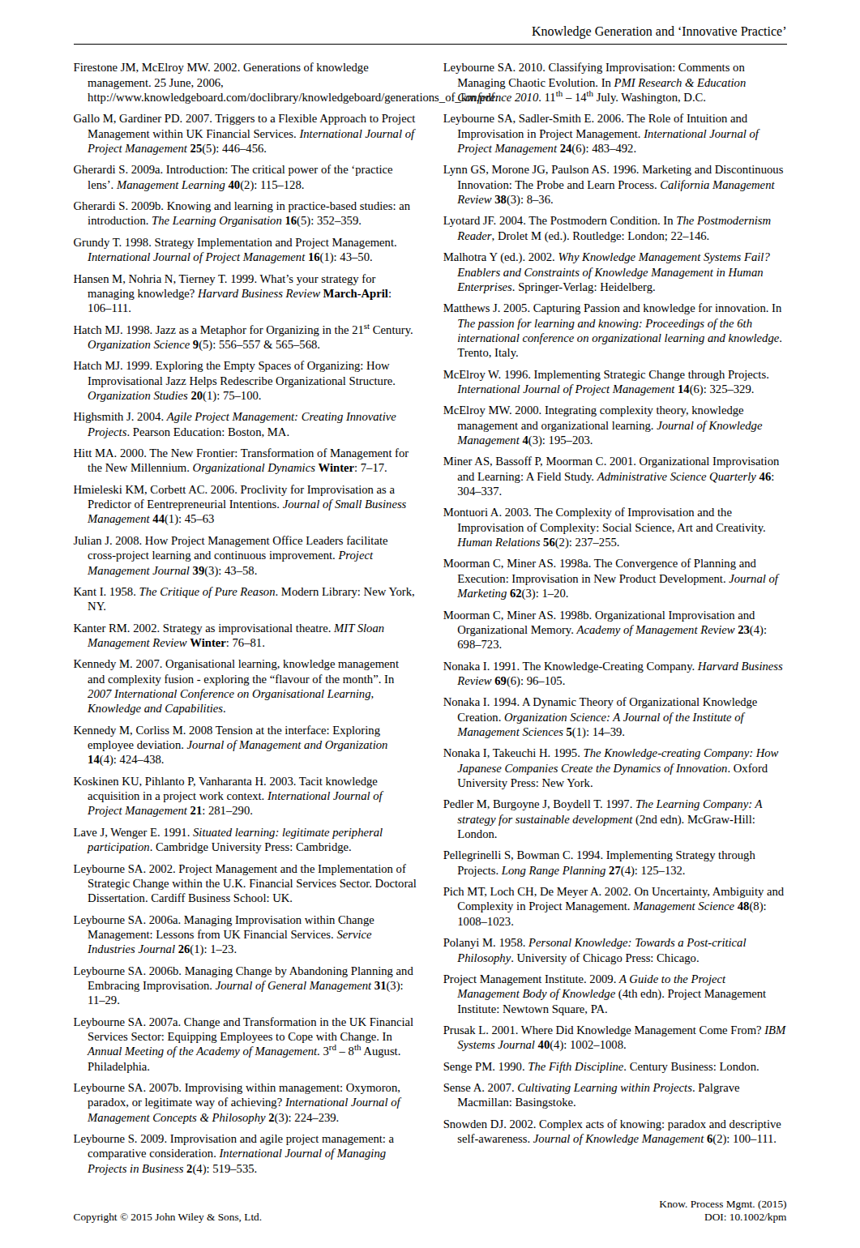Knowledge Generation and ‘Innovative Practice’
Firestone JM, McElroy MW. 2002. Generations of knowledge management. 25 June, 2006, http://www.knowledgeboard.com/doclibrary/knowledgeboard/generations_of_km.pdf.
Gallo M, Gardiner PD. 2007. Triggers to a Flexible Approach to Project Management within UK Financial Services. International Journal of Project Management 25(5): 446–456.
Gherardi S. 2009a. Introduction: The critical power of the ‘practice lens’. Management Learning 40(2): 115–128.
Gherardi S. 2009b. Knowing and learning in practice-based studies: an introduction. The Learning Organisation 16(5): 352–359.
Grundy T. 1998. Strategy Implementation and Project Management. International Journal of Project Management 16(1): 43–50.
Hansen M, Nohria N, Tierney T. 1999. What’s your strategy for managing knowledge? Harvard Business Review March-April: 106–111.
Hatch MJ. 1998. Jazz as a Metaphor for Organizing in the 21st Century. Organization Science 9(5): 556–557 & 565–568.
Hatch MJ. 1999. Exploring the Empty Spaces of Organizing: How Improvisational Jazz Helps Redescribe Organizational Structure. Organization Studies 20(1): 75–100.
Highsmith J. 2004. Agile Project Management: Creating Innovative Projects. Pearson Education: Boston, MA.
Hitt MA. 2000. The New Frontier: Transformation of Management for the New Millennium. Organizational Dynamics Winter: 7–17.
Hmieleski KM, Corbett AC. 2006. Proclivity for Improvisation as a Predictor of Eentrepreneurial Intentions. Journal of Small Business Management 44(1): 45–63
Julian J. 2008. How Project Management Office Leaders facilitate cross-project learning and continuous improvement. Project Management Journal 39(3): 43–58.
Kant I. 1958. The Critique of Pure Reason. Modern Library: New York, NY.
Kanter RM. 2002. Strategy as improvisational theatre. MIT Sloan Management Review Winter: 76–81.
Kennedy M. 2007. Organisational learning, knowledge management and complexity fusion - exploring the “flavour of the month”. In 2007 International Conference on Organisational Learning, Knowledge and Capabilities.
Kennedy M, Corliss M. 2008 Tension at the interface: Exploring employee deviation. Journal of Management and Organization 14(4): 424–438.
Koskinen KU, Pihlanto P, Vanharanta H. 2003. Tacit knowledge acquisition in a project work context. International Journal of Project Management 21: 281–290.
Lave J, Wenger E. 1991. Situated learning: legitimate peripheral participation. Cambridge University Press: Cambridge.
Leybourne SA. 2002. Project Management and the Implementation of Strategic Change within the U.K. Financial Services Sector. Doctoral Dissertation. Cardiff Business School: UK.
Leybourne SA. 2006a. Managing Improvisation within Change Management: Lessons from UK Financial Services. Service Industries Journal 26(1): 1–23.
Leybourne SA. 2006b. Managing Change by Abandoning Planning and Embracing Improvisation. Journal of General Management 31(3): 11–29.
Leybourne SA. 2007a. Change and Transformation in the UK Financial Services Sector: Equipping Employees to Cope with Change. In Annual Meeting of the Academy of Management. 3rd – 8th August. Philadelphia.
Leybourne SA. 2007b. Improvising within management: Oxymoron, paradox, or legitimate way of achieving? International Journal of Management Concepts & Philosophy 2(3): 224–239.
Leybourne S. 2009. Improvisation and agile project management: a comparative consideration. International Journal of Managing Projects in Business 2(4): 519–535.
Leybourne SA. 2010. Classifying Improvisation: Comments on Managing Chaotic Evolution. In PMI Research & Education Conference 2010. 11th – 14th July. Washington, D.C.
Leybourne SA, Sadler-Smith E. 2006. The Role of Intuition and Improvisation in Project Management. International Journal of Project Management 24(6): 483–492.
Lynn GS, Morone JG, Paulson AS. 1996. Marketing and Discontinuous Innovation: The Probe and Learn Process. California Management Review 38(3): 8–36.
Lyotard JF. 2004. The Postmodern Condition. In The Postmodernism Reader, Drolet M (ed.). Routledge: London; 22–146.
Malhotra Y (ed.). 2002. Why Knowledge Management Systems Fail? Enablers and Constraints of Knowledge Management in Human Enterprises. Springer-Verlag: Heidelberg.
Matthews J. 2005. Capturing Passion and knowledge for innovation. In The passion for learning and knowing: Proceedings of the 6th international conference on organizational learning and knowledge. Trento, Italy.
McElroy W. 1996. Implementing Strategic Change through Projects. International Journal of Project Management 14(6): 325–329.
McElroy MW. 2000. Integrating complexity theory, knowledge management and organizational learning. Journal of Knowledge Management 4(3): 195–203.
Miner AS, Bassoff P, Moorman C. 2001. Organizational Improvisation and Learning: A Field Study. Administrative Science Quarterly 46: 304–337.
Montuori A. 2003. The Complexity of Improvisation and the Improvisation of Complexity: Social Science, Art and Creativity. Human Relations 56(2): 237–255.
Moorman C, Miner AS. 1998a. The Convergence of Planning and Execution: Improvisation in New Product Development. Journal of Marketing 62(3): 1–20.
Moorman C, Miner AS. 1998b. Organizational Improvisation and Organizational Memory. Academy of Management Review 23(4): 698–723.
Nonaka I. 1991. The Knowledge-Creating Company. Harvard Business Review 69(6): 96–105.
Nonaka I. 1994. A Dynamic Theory of Organizational Knowledge Creation. Organization Science: A Journal of the Institute of Management Sciences 5(1): 14–39.
Nonaka I, Takeuchi H. 1995. The Knowledge-creating Company: How Japanese Companies Create the Dynamics of Innovation. Oxford University Press: New York.
Pedler M, Burgoyne J, Boydell T. 1997. The Learning Company: A strategy for sustainable development (2nd edn). McGraw-Hill: London.
Pellegrinelli S, Bowman C. 1994. Implementing Strategy through Projects. Long Range Planning 27(4): 125–132.
Pich MT, Loch CH, De Meyer A. 2002. On Uncertainty, Ambiguity and Complexity in Project Management. Management Science 48(8): 1008–1023.
Polanyi M. 1958. Personal Knowledge: Towards a Post-critical Philosophy. University of Chicago Press: Chicago.
Project Management Institute. 2009. A Guide to the Project Management Body of Knowledge (4th edn). Project Management Institute: Newtown Square, PA.
Prusak L. 2001. Where Did Knowledge Management Come From? IBM Systems Journal 40(4): 1002–1008.
Senge PM. 1990. The Fifth Discipline. Century Business: London.
Sense A. 2007. Cultivating Learning within Projects. Palgrave Macmillan: Basingstoke.
Snowden DJ. 2002. Complex acts of knowing: paradox and descriptive self-awareness. Journal of Knowledge Management 6(2): 100–111.
Copyright © 2015 John Wiley & Sons, Ltd.
Know. Process Mgmt. (2015)
DOI: 10.1002/kpm